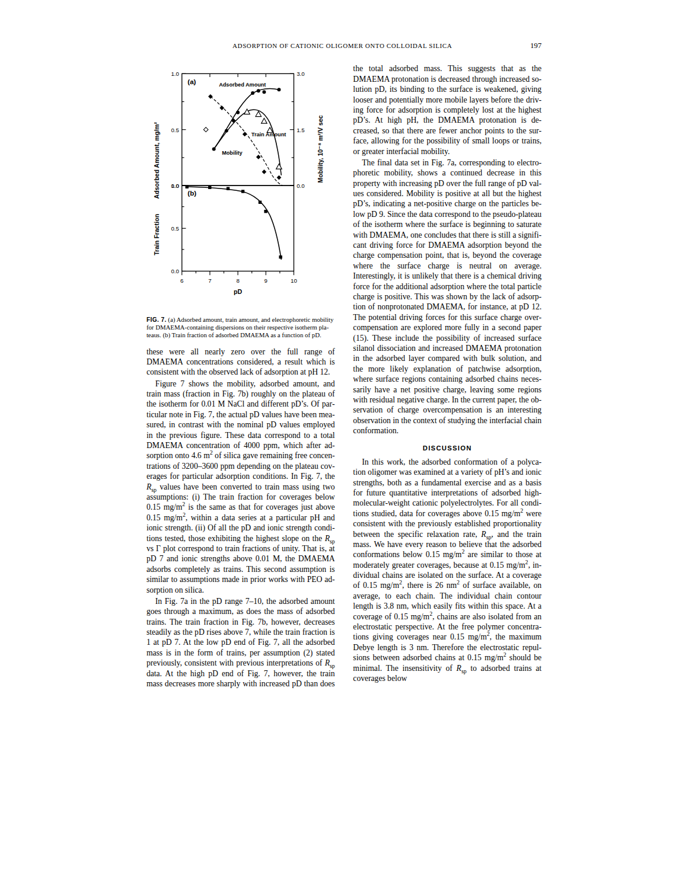Adsorption of Cationic Oligomer onto Colloidal Silica 197
0.0 0.5 1.0 0.0 1.5 3.0 0.0 0.5 1.0 6 7 8 9 10 Adsorbed Amount, mg/m² Mobility, 10⁻⁸ m²/V sec Train Fraction pD (a) (b) Adsorbed Amount Train Amount Mobility
FIG. 7. (a) Adsorbed amount, train amount, and electrophoretic mobility for DMAEMA-containing dispersions on their respective isotherm plateaus. (b) Train fraction of adsorbed DMAEMA as a function of pD.
these were all nearly zero over the full range of DMAEMA concentrations considered, a result which is consistent with the observed lack of adsorption at pH 12.
Figure 7 shows the mobility, adsorbed amount, and train mass (fraction in Fig. 7b) roughly on the plateau of the isotherm for 0.01 M NaCl and different pD’s. Of particular note in Fig. 7, the actual pD values have been measured, in contrast with the nominal pD values employed in the previous figure. These data correspond to a total DMAEMA concentration of 4000 ppm, which after adsorption onto 4.6 m2 of silica gave remaining free concentrations of 3200–3600 ppm depending on the plateau coverages for particular adsorption conditions. In Fig. 7, the Rsp values have been converted to train mass using two assumptions: (i) The train fraction for coverages below 0.15 mg/m2 is the same as that for coverages just above 0.15 mg/m2, within a data series at a particular pH and ionic strength. (ii) Of all the pD and ionic strength conditions tested, those exhibiting the highest slope on the Rsp vs Γ plot correspond to train fractions of unity. That is, at pD 7 and ionic strengths above 0.01 M, the DMAEMA adsorbs completely as trains. This second assumption is similar to assumptions made in prior works with PEO adsorption on silica.
In Fig. 7a in the pD range 7–10, the adsorbed amount goes through a maximum, as does the mass of adsorbed trains. The train fraction in Fig. 7b, however, decreases steadily as the pD rises above 7, while the train fraction is 1 at pD 7. At the low pD end of Fig. 7, all the adsorbed mass is in the form of trains, per assumption (2) stated previously, consistent with previous interpretations of Rsp data. At the high pD end of Fig. 7, however, the train mass decreases more sharply with increased pD than does the total adsorbed mass. This suggests that as the DMAEMA protonation is decreased through increased solution pD, its binding to the surface is weakened, giving looser and potentially more mobile layers before the driving force for adsorption is completely lost at the highest pD’s. At high pH, the DMAEMA protonation is decreased, so that there are fewer anchor points to the surface, allowing for the possibility of small loops or trains, or greater interfacial mobility.
The final data set in Fig. 7a, corresponding to electrophoretic mobility, shows a continued decrease in this property with increasing pD over the full range of pD values considered. Mobility is positive at all but the highest pD’s, indicating a net-positive charge on the particles below pD 9. Since the data correspond to the pseudo-plateau of the isotherm where the surface is beginning to saturate with DMAEMA, one concludes that there is still a significant driving force for DMAEMA adsorption beyond the charge compensation point, that is, beyond the coverage where the surface charge is neutral on average. Interestingly, it is unlikely that there is a chemical driving force for the additional adsorption where the total particle charge is positive. This was shown by the lack of adsorption of nonprotonated DMAEMA, for instance, at pD 12. The potential driving forces for this surface charge overcompensation are explored more fully in a second paper (15). These include the possibility of increased surface silanol dissociation and increased DMAEMA protonation in the adsorbed layer compared with bulk solution, and the more likely explanation of patchwise adsorption, where surface regions containing adsorbed chains necessarily have a net positive charge, leaving some regions with residual negative charge. In the current paper, the observation of charge overcompensation is an interesting observation in the context of studying the interfacial chain conformation.
Discussion
In this work, the adsorbed conformation of a polycation oligomer was examined at a variety of pH’s and ionic strengths, both as a fundamental exercise and as a basis for future quantitative interpretations of adsorbed high-molecular-weight cationic polyelectrolytes. For all conditions studied, data for coverages above 0.15 mg/m2 were consistent with the previously established proportionality between the specific relaxation rate, Rsp, and the train mass. We have every reason to believe that the adsorbed conformations below 0.15 mg/m2 are similar to those at moderately greater coverages, because at 0.15 mg/m2, individual chains are isolated on the surface. At a coverage of 0.15 mg/m2, there is 26 nm2 of surface available, on average, to each chain. The individual chain contour length is 3.8 nm, which easily fits within this space. At a coverage of 0.15 mg/m2, chains are also isolated from an electrostatic perspective. At the free polymer concentrations giving coverages near 0.15 mg/m2, the maximum Debye length is 3 nm. Therefore the electrostatic repulsions between adsorbed chains at 0.15 mg/m2 should be minimal. The insensitivity of Rsp to adsorbed trains at coverages below